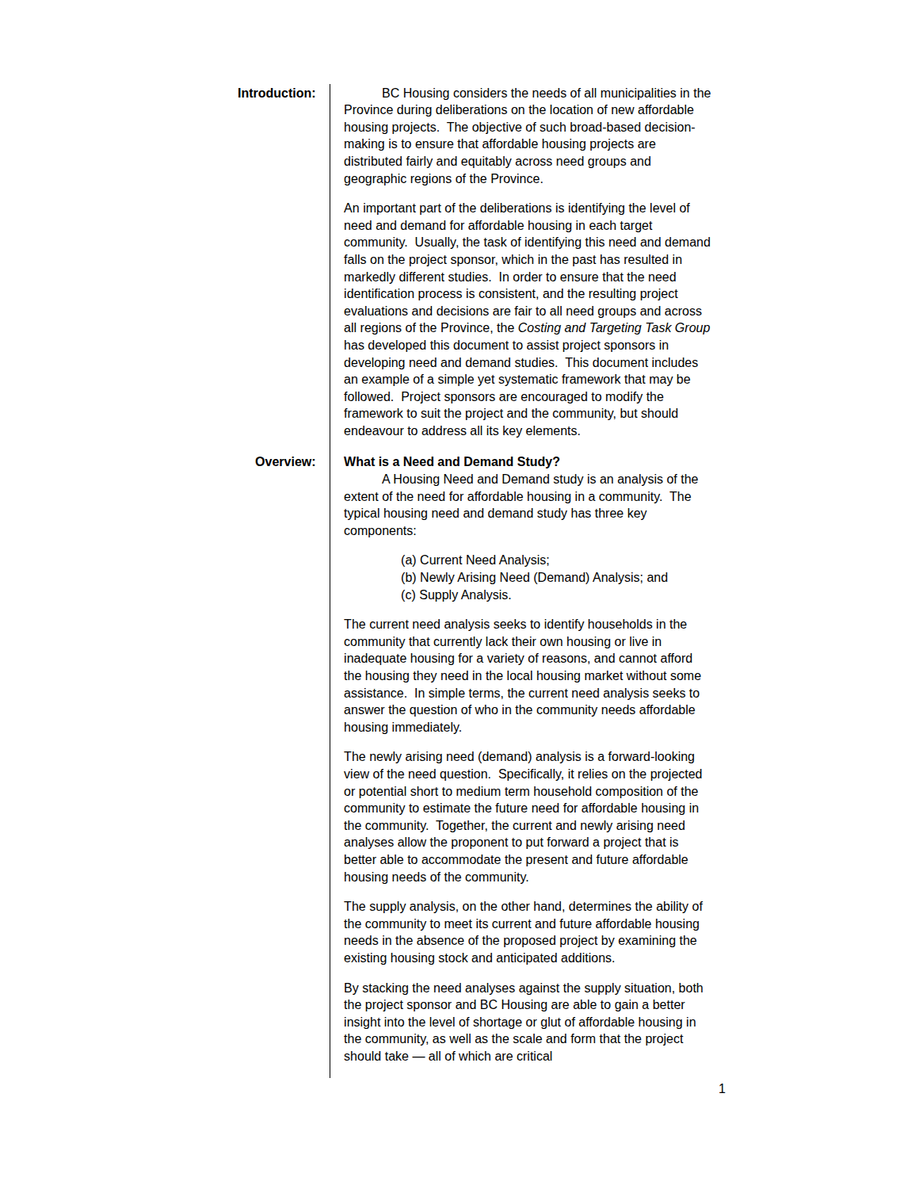| Introduction: | BC Housing considers the needs of all municipalities in the Province during deliberations on the location of new affordable housing projects. The objective of such broad-based decision-making is to ensure that affordable housing projects are distributed fairly and equitably across need groups and geographic regions of the Province. An important part of the deliberations is identifying the level of need and demand for affordable housing in each target community. Usually, the task of identifying this need and demand falls on the project sponsor, which in the past has resulted in markedly different studies. In order to ensure that the need identification process is consistent, and the resulting project evaluations and decisions are fair to all need groups and across all regions of the Province, the Costing and Targeting Task Group has developed this document to assist project sponsors in developing need and demand studies. This document includes an example of a simple yet systematic framework that may be followed. Project sponsors are encouraged to modify the framework to suit the project and the community, but should endeavour to address all its key elements. |
| Overview: | What is a Need and Demand Study? A Housing Need and Demand study is an analysis of the extent of the need for affordable housing in a community. The typical housing need and demand study has three key components: (a) Current Need Analysis; (b) Newly Arising Need (Demand) Analysis; and (c) Supply Analysis. The current need analysis seeks to identify households in the community that currently lack their own housing or live in inadequate housing for a variety of reasons, and cannot afford the housing they need in the local housing market without some assistance. In simple terms, the current need analysis seeks to answer the question of who in the community needs affordable housing immediately. The newly arising need (demand) analysis is a forward-looking view of the need question. Specifically, it relies on the projected or potential short to medium term household composition of the community to estimate the future need for affordable housing in the community. Together, the current and newly arising need analyses allow the proponent to put forward a project that is better able to accommodate the present and future affordable housing needs of the community. The supply analysis, on the other hand, determines the ability of the community to meet its current and future affordable housing needs in the absence of the proposed project by examining the existing housing stock and anticipated additions. By stacking the need analyses against the supply situation, both the project sponsor and BC Housing are able to gain a better insight into the level of shortage or glut of affordable housing in the community, as well as the scale and form that the project should take — all of which are critical |
1